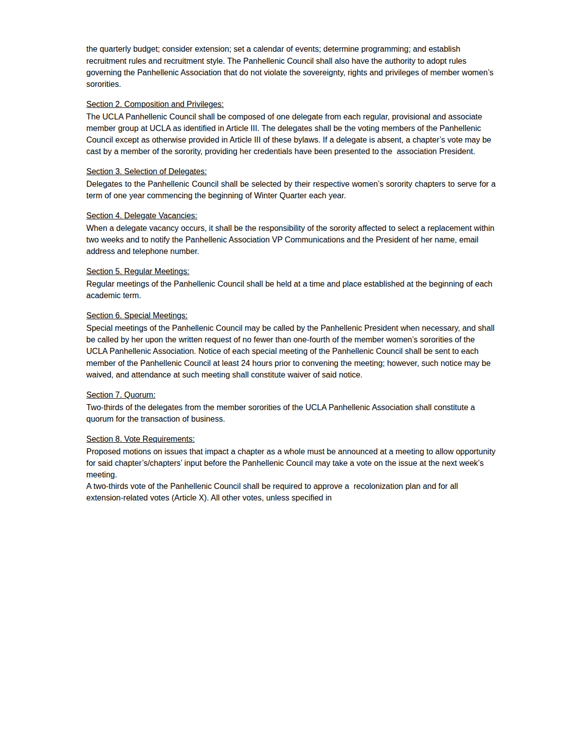the quarterly budget; consider extension; set a calendar of events; determine programming; and establish recruitment rules and recruitment style. The Panhellenic Council shall also have the authority to adopt rules governing the Panhellenic Association that do not violate the sovereignty, rights and privileges of member women’s sororities.
Section 2. Composition and Privileges:
The UCLA Panhellenic Council shall be composed of one delegate from each regular, provisional and associate member group at UCLA as identified in Article III. The delegates shall be the voting members of the Panhellenic Council except as otherwise provided in Article III of these bylaws. If a delegate is absent, a chapter’s vote may be cast by a member of the sorority, providing her credentials have been presented to the association President.
Section 3. Selection of Delegates:
Delegates to the Panhellenic Council shall be selected by their respective women’s sorority chapters to serve for a term of one year commencing the beginning of Winter Quarter each year.
Section 4. Delegate Vacancies:
When a delegate vacancy occurs, it shall be the responsibility of the sorority affected to select a replacement within two weeks and to notify the Panhellenic Association VP Communications and the President of her name, email address and telephone number.
Section 5. Regular Meetings:
Regular meetings of the Panhellenic Council shall be held at a time and place established at the beginning of each academic term.
Section 6. Special Meetings:
Special meetings of the Panhellenic Council may be called by the Panhellenic President when necessary, and shall be called by her upon the written request of no fewer than one-fourth of the member women’s sororities of the UCLA Panhellenic Association. Notice of each special meeting of the Panhellenic Council shall be sent to each member of the Panhellenic Council at least 24 hours prior to convening the meeting; however, such notice may be waived, and attendance at such meeting shall constitute waiver of said notice.
Section 7. Quorum:
Two-thirds of the delegates from the member sororities of the UCLA Panhellenic Association shall constitute a quorum for the transaction of business.
Section 8. Vote Requirements:
Proposed motions on issues that impact a chapter as a whole must be announced at a meeting to allow opportunity for said chapter’s/chapters’ input before the Panhellenic Council may take a vote on the issue at the next week’s meeting.
A two-thirds vote of the Panhellenic Council shall be required to approve a recolonization plan and for all extension-related votes (Article X). All other votes, unless specified in